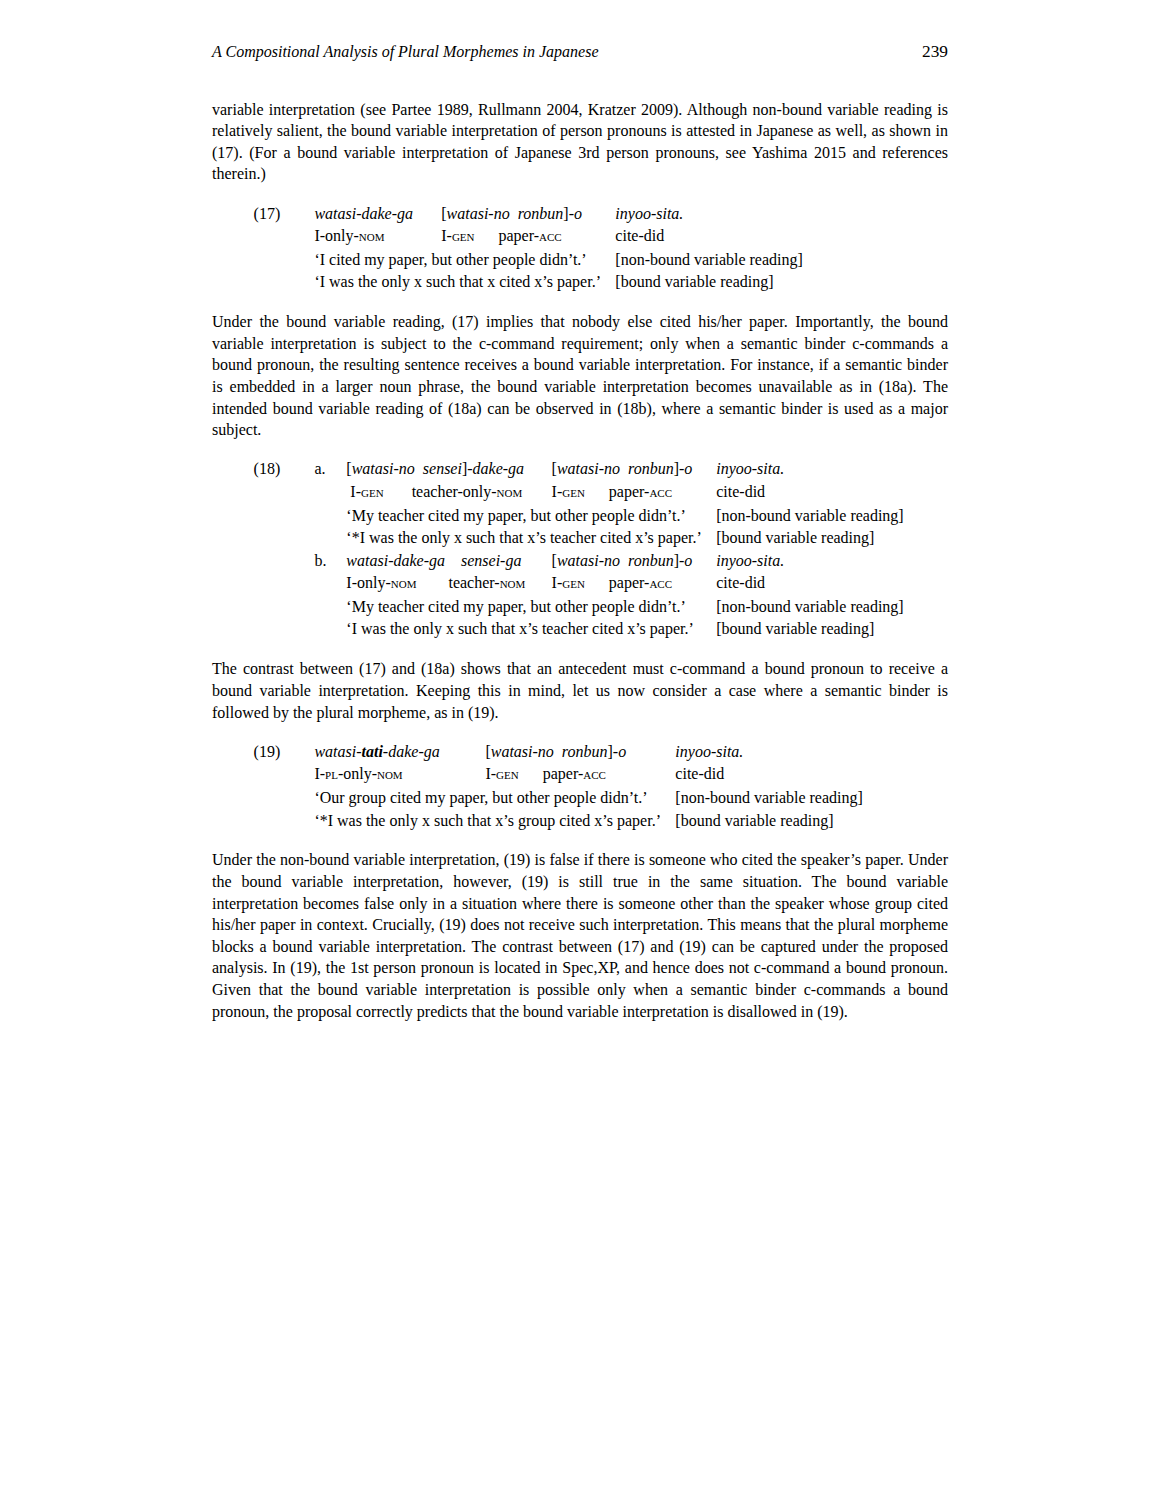A Compositional Analysis of Plural Morphemes in Japanese 239
variable interpretation (see Partee 1989, Rullmann 2004, Kratzer 2009). Although non-bound variable reading is relatively salient, the bound variable interpretation of person pronouns is attested in Japanese as well, as shown in (17). (For a bound variable interpretation of Japanese 3rd person pronouns, see Yashima 2015 and references therein.)
| (17) | watasi-dake-ga | [ watasi-no ronbun ] -o | inyoo-sita. |
| | I-only- nom | I- gen paper- acc | cite-did |
| | ‘I cited my paper, but other people didn’t.’ | [non-bound variable reading] |
| | ‘I was the only x such that x cited x’s paper.’ | [bound variable reading] |
Under the bound variable reading, (17) implies that nobody else cited his/her paper. Importantly, the bound variable interpretation is subject to the c-command requirement; only when a semantic binder c-commands a bound pronoun, the resulting sentence receives a bound variable interpretation. For instance, if a semantic binder is embedded in a larger noun phrase, the bound variable interpretation becomes unavailable as in (18a). The intended bound variable reading of (18a) can be observed in (18b), where a semantic binder is used as a major subject.
| (18) | a. | [ watasi-no sensei ] -dake-ga | [ watasi-no ronbun ] -o | inyoo-sita. |
| | | I- gen teacher-only- nom | I- gen paper- acc | cite-did |
| | | ‘My teacher cited my paper, but other people didn’t.’ | [non-bound variable reading] |
| | | ‘*I was the only x such that x’s teacher cited x’s paper.’ | [bound variable reading] |
| | b. | watasi-dake-ga sensei-ga | [ watasi-no ronbun ] -o | inyoo-sita. |
| | | I-only- nom teacher- nom | I- gen paper- acc | cite-did |
| | | ‘My teacher cited my paper, but other people didn’t.’ | [non-bound variable reading] |
| | | ‘I was the only x such that x’s teacher cited x’s paper.’ | [bound variable reading] |
The contrast between (17) and (18a) shows that an antecedent must c-command a bound pronoun to receive a bound variable interpretation. Keeping this in mind, let us now consider a case where a semantic binder is followed by the plural morpheme, as in (19).
| (19) | watasi- tati -dake-ga | [ watasi-no ronbun ] -o | inyoo-sita. |
| | I- pl -only- nom | I- gen paper- acc | cite-did |
| | ‘Our group cited my paper, but other people didn’t.’ | [non-bound variable reading] |
| | ‘*I was the only x such that x’s group cited x’s paper.’ | [bound variable reading] |
Under the non-bound variable interpretation, (19) is false if there is someone who cited the speaker’s paper. Under the bound variable interpretation, however, (19) is still true in the same situation. The bound variable interpretation becomes false only in a situation where there is someone other than the speaker whose group cited his/her paper in context. Crucially, (19) does not receive such interpretation. This means that the plural morpheme blocks a bound variable interpretation. The contrast between (17) and (19) can be captured under the proposed analysis. In (19), the 1st person pronoun is located in Spec,XP, and hence does not c-command a bound pronoun. Given that the bound variable interpretation is possible only when a semantic binder c-commands a bound pronoun, the proposal correctly predicts that the bound variable interpretation is disallowed in (19).